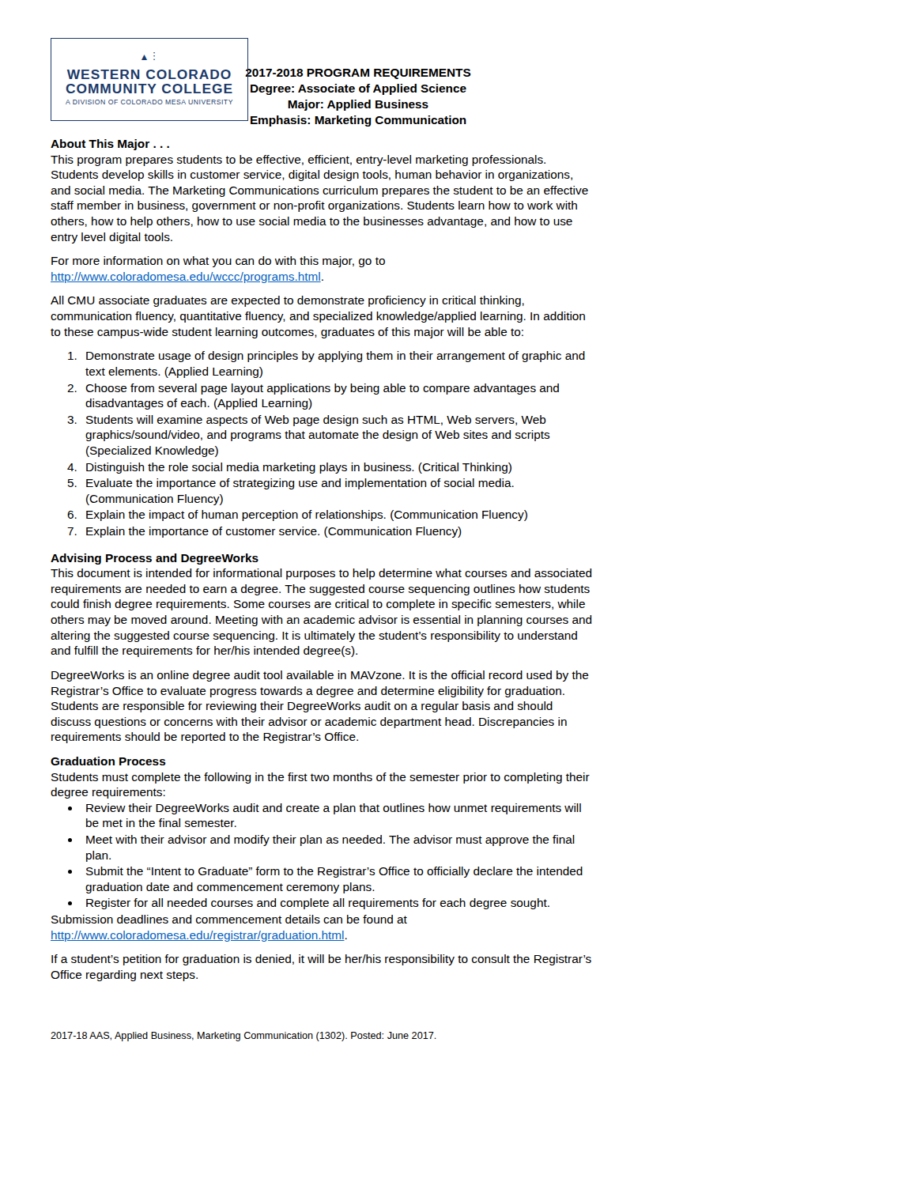▲︙
WESTERN COLORADO
COMMUNITY COLLEGE
A DIVISION OF COLORADO MESA UNIVERSITY
2017-2018 PROGRAM REQUIREMENTS
Degree: Associate of Applied Science
Major: Applied Business
Emphasis: Marketing Communication
About This Major . . .
This program prepares students to be effective, efficient, entry-level marketing professionals. Students develop skills in customer service, digital design tools, human behavior in organizations, and social media. The Marketing Communications curriculum prepares the student to be an effective staff member in business, government or non-profit organizations. Students learn how to work with others, how to help others, how to use social media to the businesses advantage, and how to use entry level digital tools.
For more information on what you can do with this major, go to http://www.coloradomesa.edu/wccc/programs.html.
All CMU associate graduates are expected to demonstrate proficiency in critical thinking, communication fluency, quantitative fluency, and specialized knowledge/applied learning. In addition to these campus-wide student learning outcomes, graduates of this major will be able to:
Demonstrate usage of design principles by applying them in their arrangement of graphic and text elements. (Applied Learning)
Choose from several page layout applications by being able to compare advantages and disadvantages of each. (Applied Learning)
Students will examine aspects of Web page design such as HTML, Web servers, Web graphics/sound/video, and programs that automate the design of Web sites and scripts (Specialized Knowledge)
Distinguish the role social media marketing plays in business. (Critical Thinking)
Evaluate the importance of strategizing use and implementation of social media. (Communication Fluency)
Explain the impact of human perception of relationships. (Communication Fluency)
Explain the importance of customer service. (Communication Fluency)
Advising Process and DegreeWorks
This document is intended for informational purposes to help determine what courses and associated requirements are needed to earn a degree. The suggested course sequencing outlines how students could finish degree requirements. Some courses are critical to complete in specific semesters, while others may be moved around. Meeting with an academic advisor is essential in planning courses and altering the suggested course sequencing. It is ultimately the student’s responsibility to understand and fulfill the requirements for her/his intended degree(s).
DegreeWorks is an online degree audit tool available in MAVzone. It is the official record used by the Registrar’s Office to evaluate progress towards a degree and determine eligibility for graduation. Students are responsible for reviewing their DegreeWorks audit on a regular basis and should discuss questions or concerns with their advisor or academic department head. Discrepancies in requirements should be reported to the Registrar’s Office.
Graduation Process
Students must complete the following in the first two months of the semester prior to completing their degree requirements:
Review their DegreeWorks audit and create a plan that outlines how unmet requirements will be met in the final semester.
Meet with their advisor and modify their plan as needed. The advisor must approve the final plan.
Submit the “Intent to Graduate” form to the Registrar’s Office to officially declare the intended graduation date and commencement ceremony plans.
Register for all needed courses and complete all requirements for each degree sought.
Submission deadlines and commencement details can be found at http://www.coloradomesa.edu/registrar/graduation.html.
If a student’s petition for graduation is denied, it will be her/his responsibility to consult the Registrar’s Office regarding next steps.
2017-18 AAS, Applied Business, Marketing Communication (1302). Posted: June 2017.